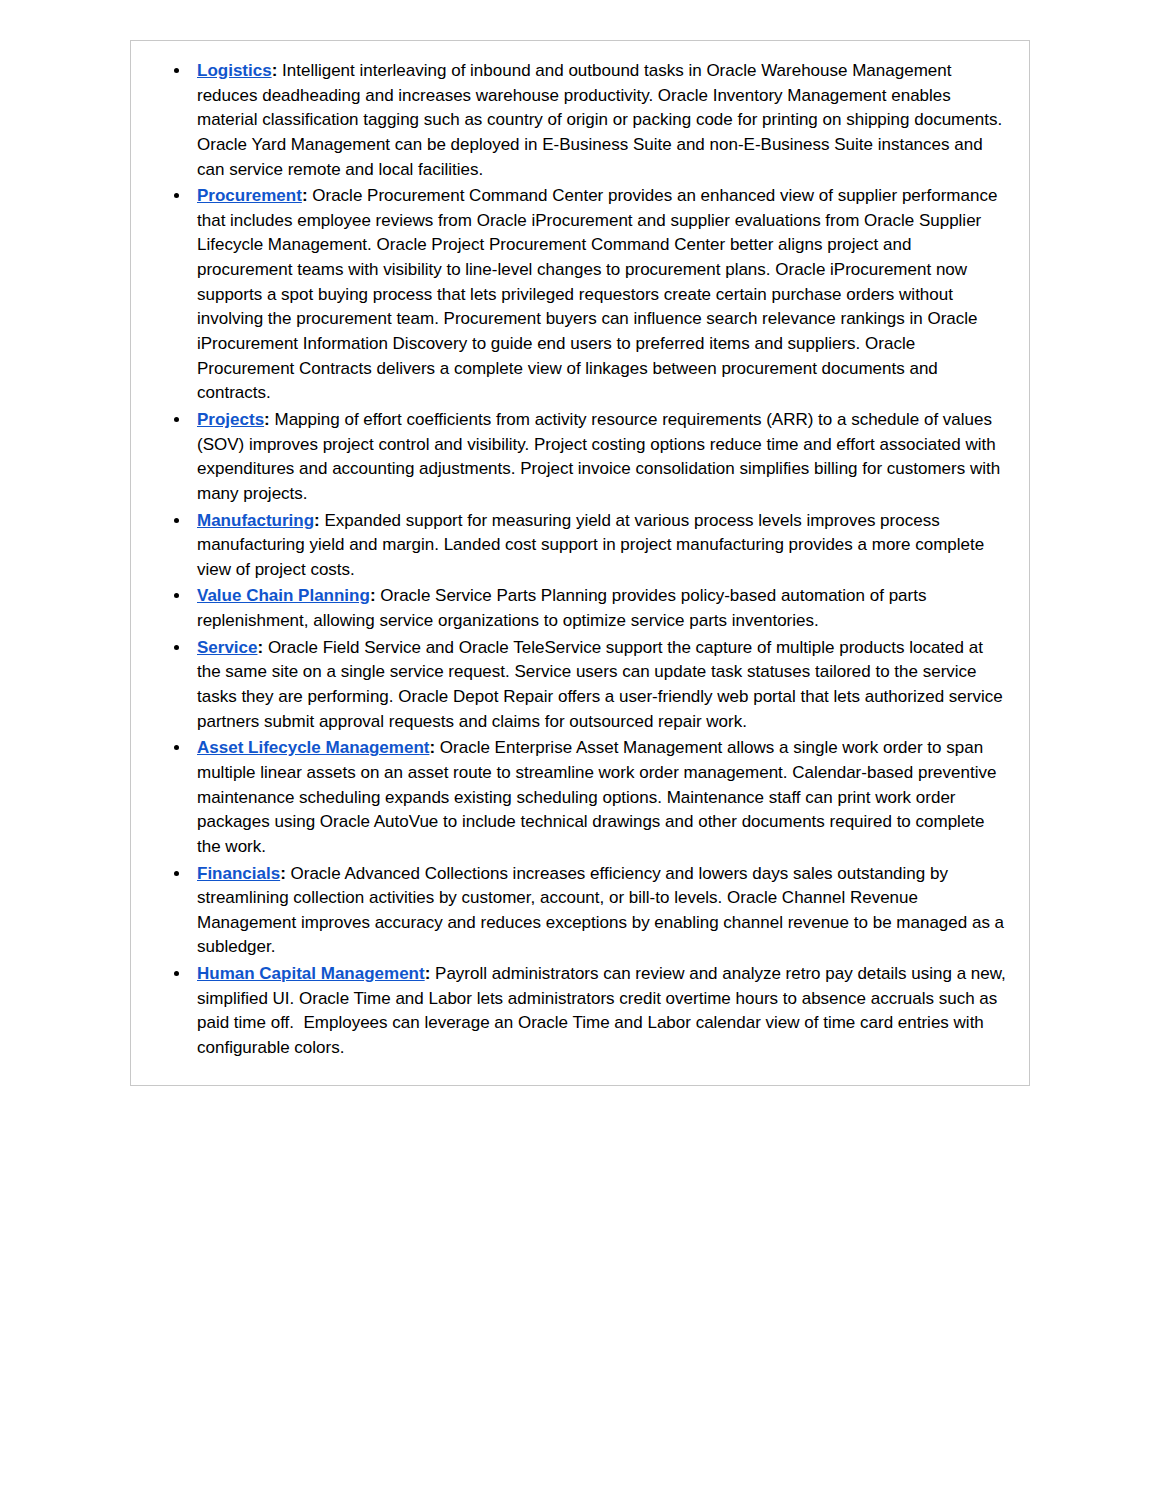Logistics: Intelligent interleaving of inbound and outbound tasks in Oracle Warehouse Management reduces deadheading and increases warehouse productivity. Oracle Inventory Management enables material classification tagging such as country of origin or packing code for printing on shipping documents. Oracle Yard Management can be deployed in E-Business Suite and non-E-Business Suite instances and can service remote and local facilities.
Procurement: Oracle Procurement Command Center provides an enhanced view of supplier performance that includes employee reviews from Oracle iProcurement and supplier evaluations from Oracle Supplier Lifecycle Management. Oracle Project Procurement Command Center better aligns project and procurement teams with visibility to line-level changes to procurement plans. Oracle iProcurement now supports a spot buying process that lets privileged requestors create certain purchase orders without involving the procurement team. Procurement buyers can influence search relevance rankings in Oracle iProcurement Information Discovery to guide end users to preferred items and suppliers. Oracle Procurement Contracts delivers a complete view of linkages between procurement documents and contracts.
Projects: Mapping of effort coefficients from activity resource requirements (ARR) to a schedule of values (SOV) improves project control and visibility. Project costing options reduce time and effort associated with expenditures and accounting adjustments. Project invoice consolidation simplifies billing for customers with many projects.
Manufacturing: Expanded support for measuring yield at various process levels improves process manufacturing yield and margin. Landed cost support in project manufacturing provides a more complete view of project costs.
Value Chain Planning: Oracle Service Parts Planning provides policy-based automation of parts replenishment, allowing service organizations to optimize service parts inventories.
Service: Oracle Field Service and Oracle TeleService support the capture of multiple products located at the same site on a single service request. Service users can update task statuses tailored to the service tasks they are performing. Oracle Depot Repair offers a user-friendly web portal that lets authorized service partners submit approval requests and claims for outsourced repair work.
Asset Lifecycle Management: Oracle Enterprise Asset Management allows a single work order to span multiple linear assets on an asset route to streamline work order management. Calendar-based preventive maintenance scheduling expands existing scheduling options. Maintenance staff can print work order packages using Oracle AutoVue to include technical drawings and other documents required to complete the work.
Financials: Oracle Advanced Collections increases efficiency and lowers days sales outstanding by streamlining collection activities by customer, account, or bill-to levels. Oracle Channel Revenue Management improves accuracy and reduces exceptions by enabling channel revenue to be managed as a subledger.
Human Capital Management: Payroll administrators can review and analyze retro pay details using a new, simplified UI. Oracle Time and Labor lets administrators credit overtime hours to absence accruals such as paid time off. Employees can leverage an Oracle Time and Labor calendar view of time card entries with configurable colors.